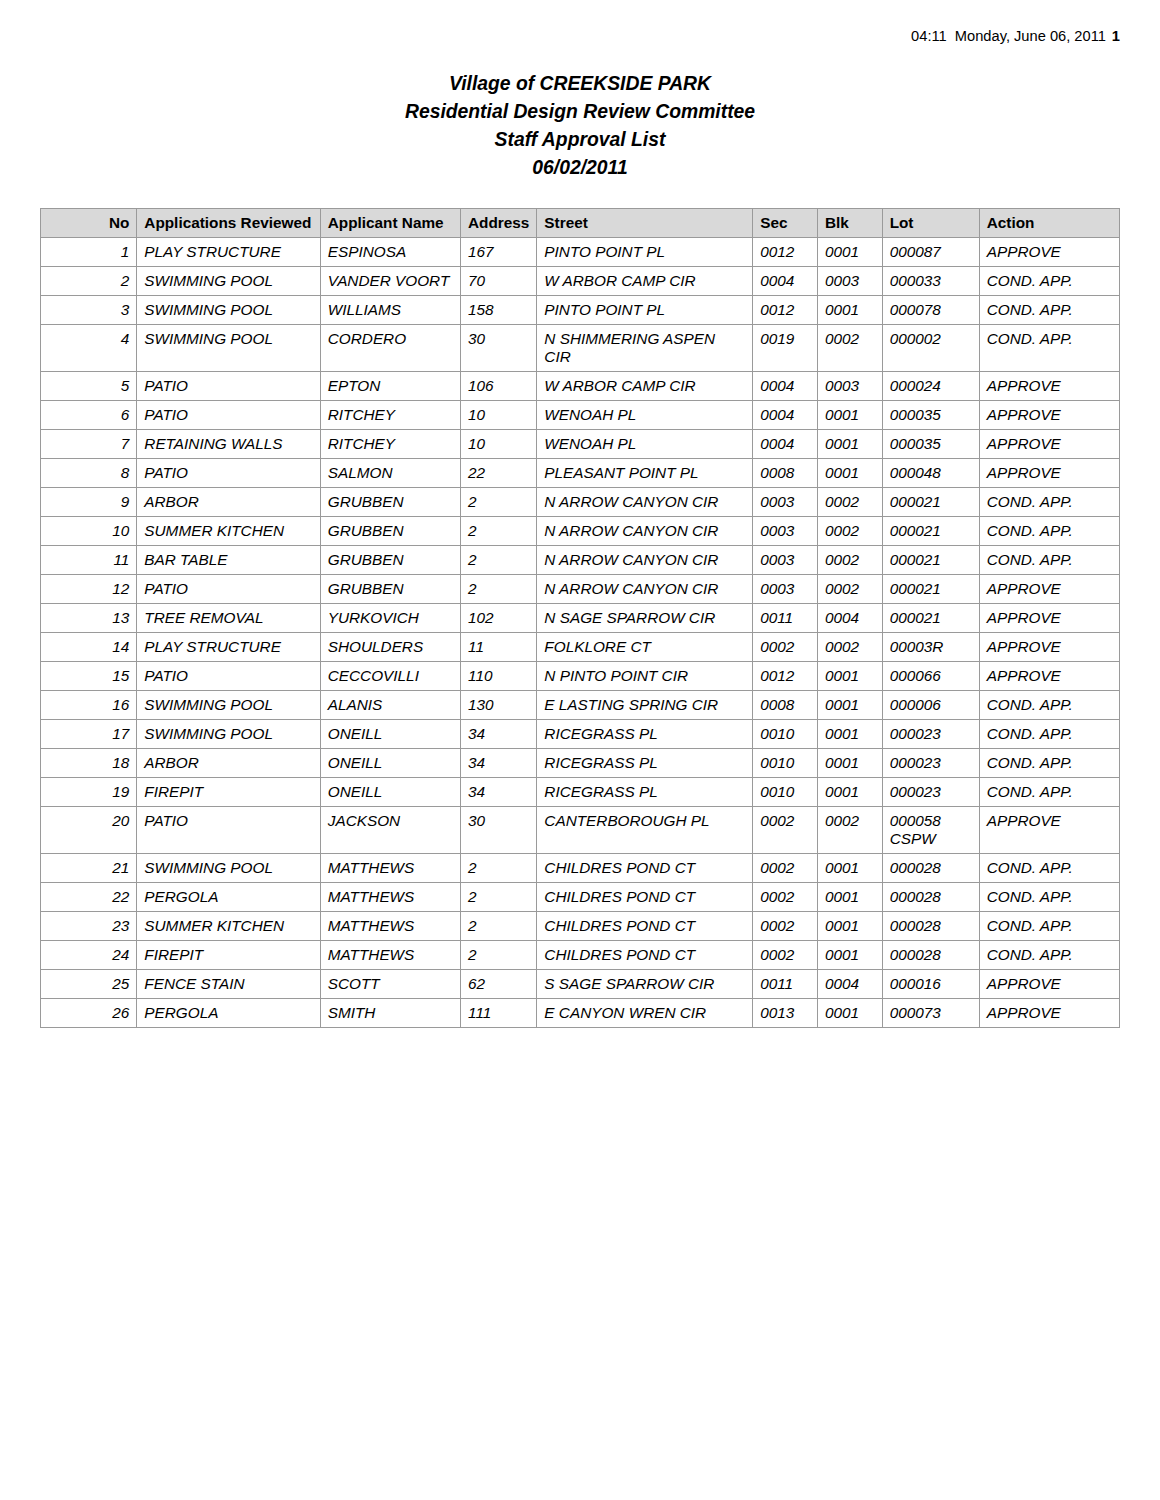04:11 Monday, June 06, 20111
Village of CREEKSIDE PARK
Residential Design Review Committee
Staff Approval List
06/02/2011
Staff Approval List 06/02/2011
| No | Applications Reviewed | Applicant Name | Address | Street | Sec | Blk | Lot | Action |
| --- | --- | --- | --- | --- | --- | --- | --- | --- |
| 1 | PLAY STRUCTURE | ESPINOSA | 167 | PINTO POINT PL | 0012 | 0001 | 000087 | APPROVE |
| 2 | SWIMMING POOL | VANDER VOORT | 70 | W ARBOR CAMP CIR | 0004 | 0003 | 000033 | COND. APP. |
| 3 | SWIMMING POOL | WILLIAMS | 158 | PINTO POINT PL | 0012 | 0001 | 000078 | COND. APP. |
| 4 | SWIMMING POOL | CORDERO | 30 | N SHIMMERING ASPEN CIR | 0019 | 0002 | 000002 | COND. APP. |
| 5 | PATIO | EPTON | 106 | W ARBOR CAMP CIR | 0004 | 0003 | 000024 | APPROVE |
| 6 | PATIO | RITCHEY | 10 | WENOAH PL | 0004 | 0001 | 000035 | APPROVE |
| 7 | RETAINING WALLS | RITCHEY | 10 | WENOAH PL | 0004 | 0001 | 000035 | APPROVE |
| 8 | PATIO | SALMON | 22 | PLEASANT POINT PL | 0008 | 0001 | 000048 | APPROVE |
| 9 | ARBOR | GRUBBEN | 2 | N ARROW CANYON CIR | 0003 | 0002 | 000021 | COND. APP. |
| 10 | SUMMER KITCHEN | GRUBBEN | 2 | N ARROW CANYON CIR | 0003 | 0002 | 000021 | COND. APP. |
| 11 | BAR TABLE | GRUBBEN | 2 | N ARROW CANYON CIR | 0003 | 0002 | 000021 | COND. APP. |
| 12 | PATIO | GRUBBEN | 2 | N ARROW CANYON CIR | 0003 | 0002 | 000021 | APPROVE |
| 13 | TREE REMOVAL | YURKOVICH | 102 | N SAGE SPARROW CIR | 0011 | 0004 | 000021 | APPROVE |
| 14 | PLAY STRUCTURE | SHOULDERS | 11 | FOLKLORE CT | 0002 | 0002 | 00003R | APPROVE |
| 15 | PATIO | CECCOVILLI | 110 | N PINTO POINT CIR | 0012 | 0001 | 000066 | APPROVE |
| 16 | SWIMMING POOL | ALANIS | 130 | E LASTING SPRING CIR | 0008 | 0001 | 000006 | COND. APP. |
| 17 | SWIMMING POOL | ONEILL | 34 | RICEGRASS PL | 0010 | 0001 | 000023 | COND. APP. |
| 18 | ARBOR | ONEILL | 34 | RICEGRASS PL | 0010 | 0001 | 000023 | COND. APP. |
| 19 | FIREPIT | ONEILL | 34 | RICEGRASS PL | 0010 | 0001 | 000023 | COND. APP. |
| 20 | PATIO | JACKSON | 30 | CANTERBOROUGH PL | 0002 | 0002 | 000058 CSPW | APPROVE |
| 21 | SWIMMING POOL | MATTHEWS | 2 | CHILDRES POND CT | 0002 | 0001 | 000028 | COND. APP. |
| 22 | PERGOLA | MATTHEWS | 2 | CHILDRES POND CT | 0002 | 0001 | 000028 | COND. APP. |
| 23 | SUMMER KITCHEN | MATTHEWS | 2 | CHILDRES POND CT | 0002 | 0001 | 000028 | COND. APP. |
| 24 | FIREPIT | MATTHEWS | 2 | CHILDRES POND CT | 0002 | 0001 | 000028 | COND. APP. |
| 25 | FENCE STAIN | SCOTT | 62 | S SAGE SPARROW CIR | 0011 | 0004 | 000016 | APPROVE |
| 26 | PERGOLA | SMITH | 111 | E CANYON WREN CIR | 0013 | 0001 | 000073 | APPROVE |